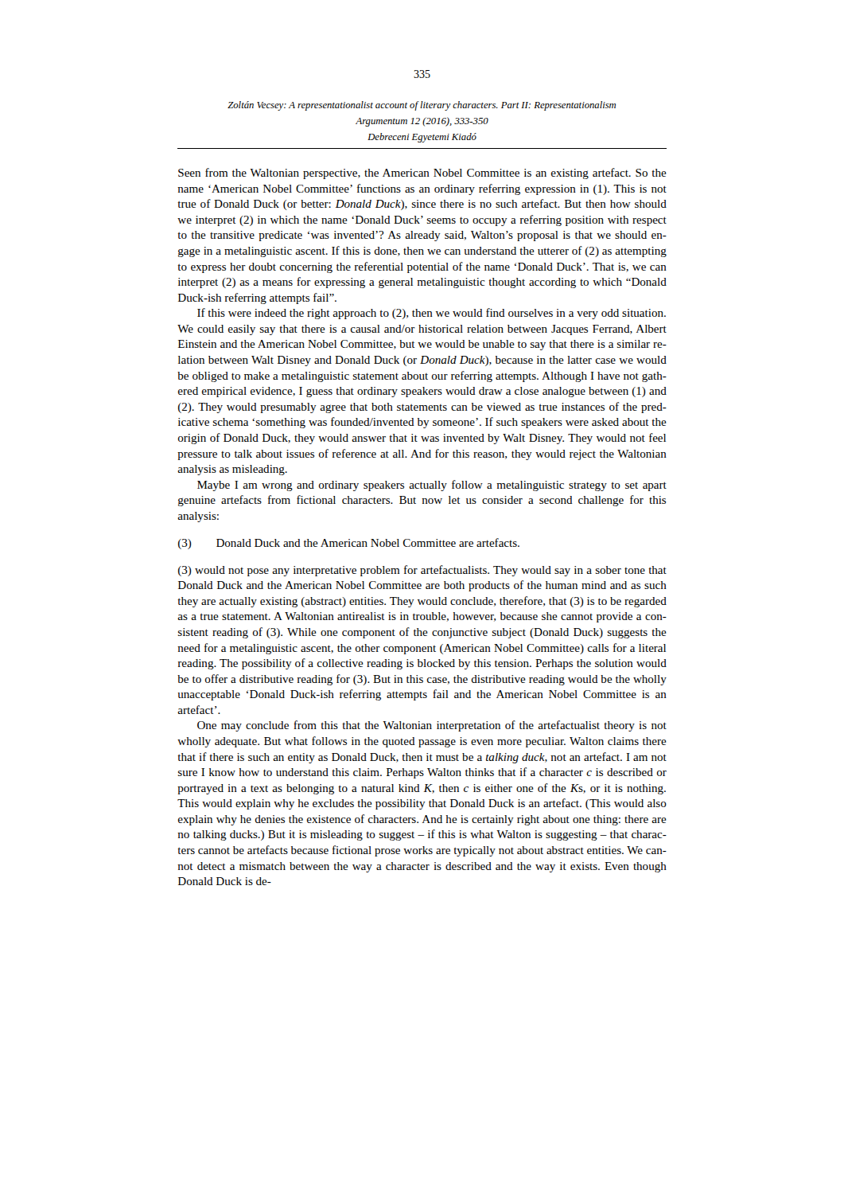335
Zoltán Vecsey: A representationalist account of literary characters. Part II: Representationalism
Argumentum 12 (2016), 333-350
Debreceni Egyetemi Kiadó
Seen from the Waltonian perspective, the American Nobel Committee is an existing artefact. So the name ‘American Nobel Committee’ functions as an ordinary referring expression in (1). This is not true of Donald Duck (or better: Donald Duck), since there is no such artefact. But then how should we interpret (2) in which the name ‘Donald Duck’ seems to occupy a referring position with respect to the transitive predicate ‘was invented’? As already said, Walton’s proposal is that we should engage in a metalinguistic ascent. If this is done, then we can understand the utterer of (2) as attempting to express her doubt concerning the referential potential of the name ‘Donald Duck’. That is, we can interpret (2) as a means for expressing a general metalinguistic thought according to which “Donald Duck-ish referring attempts fail”.
If this were indeed the right approach to (2), then we would find ourselves in a very odd situation. We could easily say that there is a causal and/or historical relation between Jacques Ferrand, Albert Einstein and the American Nobel Committee, but we would be unable to say that there is a similar relation between Walt Disney and Donald Duck (or Donald Duck), because in the latter case we would be obliged to make a metalinguistic statement about our referring attempts. Although I have not gathered empirical evidence, I guess that ordinary speakers would draw a close analogue between (1) and (2). They would presumably agree that both statements can be viewed as true instances of the predicative schema ‘something was founded/invented by someone’. If such speakers were asked about the origin of Donald Duck, they would answer that it was invented by Walt Disney. They would not feel pressure to talk about issues of reference at all. And for this reason, they would reject the Waltonian analysis as misleading.
Maybe I am wrong and ordinary speakers actually follow a metalinguistic strategy to set apart genuine artefacts from fictional characters. But now let us consider a second challenge for this analysis:
(3)
Donald Duck and the American Nobel Committee are artefacts.
(3) would not pose any interpretative problem for artefactualists. They would say in a sober tone that Donald Duck and the American Nobel Committee are both products of the human mind and as such they are actually existing (abstract) entities. They would conclude, therefore, that (3) is to be regarded as a true statement. A Waltonian antirealist is in trouble, however, because she cannot provide a consistent reading of (3). While one component of the conjunctive subject (Donald Duck) suggests the need for a metalinguistic ascent, the other component (American Nobel Committee) calls for a literal reading. The possibility of a collective reading is blocked by this tension. Perhaps the solution would be to offer a distributive reading for (3). But in this case, the distributive reading would be the wholly unacceptable ‘Donald Duck-ish referring attempts fail and the American Nobel Committee is an artefact’.
One may conclude from this that the Waltonian interpretation of the artefactualist theory is not wholly adequate. But what follows in the quoted passage is even more peculiar. Walton claims there that if there is such an entity as Donald Duck, then it must be a talking duck, not an artefact. I am not sure I know how to understand this claim. Perhaps Walton thinks that if a character c is described or portrayed in a text as belonging to a natural kind K, then c is either one of the Ks, or it is nothing. This would explain why he excludes the possibility that Donald Duck is an artefact. (This would also explain why he denies the existence of characters. And he is certainly right about one thing: there are no talking ducks.) But it is misleading to suggest – if this is what Walton is suggesting – that characters cannot be artefacts because fictional prose works are typically not about abstract entities. We cannot detect a mismatch between the way a character is described and the way it exists. Even though Donald Duck is de-